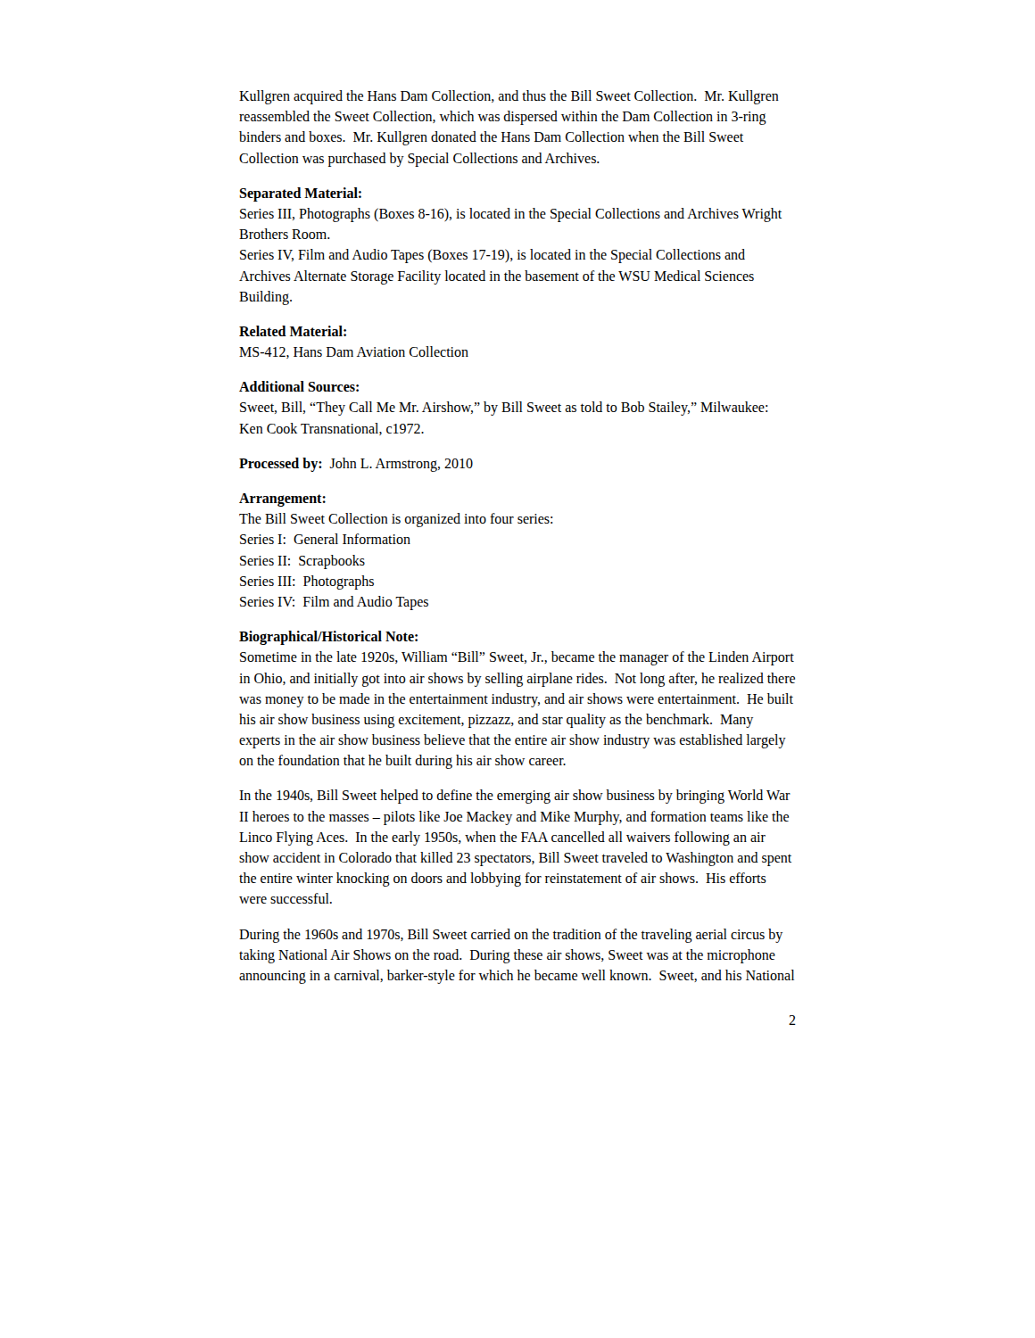Kullgren acquired the Hans Dam Collection, and thus the Bill Sweet Collection. Mr. Kullgren reassembled the Sweet Collection, which was dispersed within the Dam Collection in 3-ring binders and boxes. Mr. Kullgren donated the Hans Dam Collection when the Bill Sweet Collection was purchased by Special Collections and Archives.
Separated Material:
Series III, Photographs (Boxes 8-16), is located in the Special Collections and Archives Wright Brothers Room.
Series IV, Film and Audio Tapes (Boxes 17-19), is located in the Special Collections and Archives Alternate Storage Facility located in the basement of the WSU Medical Sciences Building.
Related Material:
MS-412, Hans Dam Aviation Collection
Additional Sources:
Sweet, Bill, “They Call Me Mr. Airshow,” by Bill Sweet as told to Bob Stailey,” Milwaukee: Ken Cook Transnational, c1972.
Processed by: John L. Armstrong, 2010
Arrangement:
The Bill Sweet Collection is organized into four series:
Series I: General Information
Series II: Scrapbooks
Series III: Photographs
Series IV: Film and Audio Tapes
Biographical/Historical Note:
Sometime in the late 1920s, William “Bill” Sweet, Jr., became the manager of the Linden Airport in Ohio, and initially got into air shows by selling airplane rides. Not long after, he realized there was money to be made in the entertainment industry, and air shows were entertainment. He built his air show business using excitement, pizzazz, and star quality as the benchmark. Many experts in the air show business believe that the entire air show industry was established largely on the foundation that he built during his air show career.
In the 1940s, Bill Sweet helped to define the emerging air show business by bringing World War II heroes to the masses – pilots like Joe Mackey and Mike Murphy, and formation teams like the Linco Flying Aces. In the early 1950s, when the FAA cancelled all waivers following an air show accident in Colorado that killed 23 spectators, Bill Sweet traveled to Washington and spent the entire winter knocking on doors and lobbying for reinstatement of air shows. His efforts were successful.
During the 1960s and 1970s, Bill Sweet carried on the tradition of the traveling aerial circus by taking National Air Shows on the road. During these air shows, Sweet was at the microphone announcing in a carnival, barker-style for which he became well known. Sweet, and his National
2